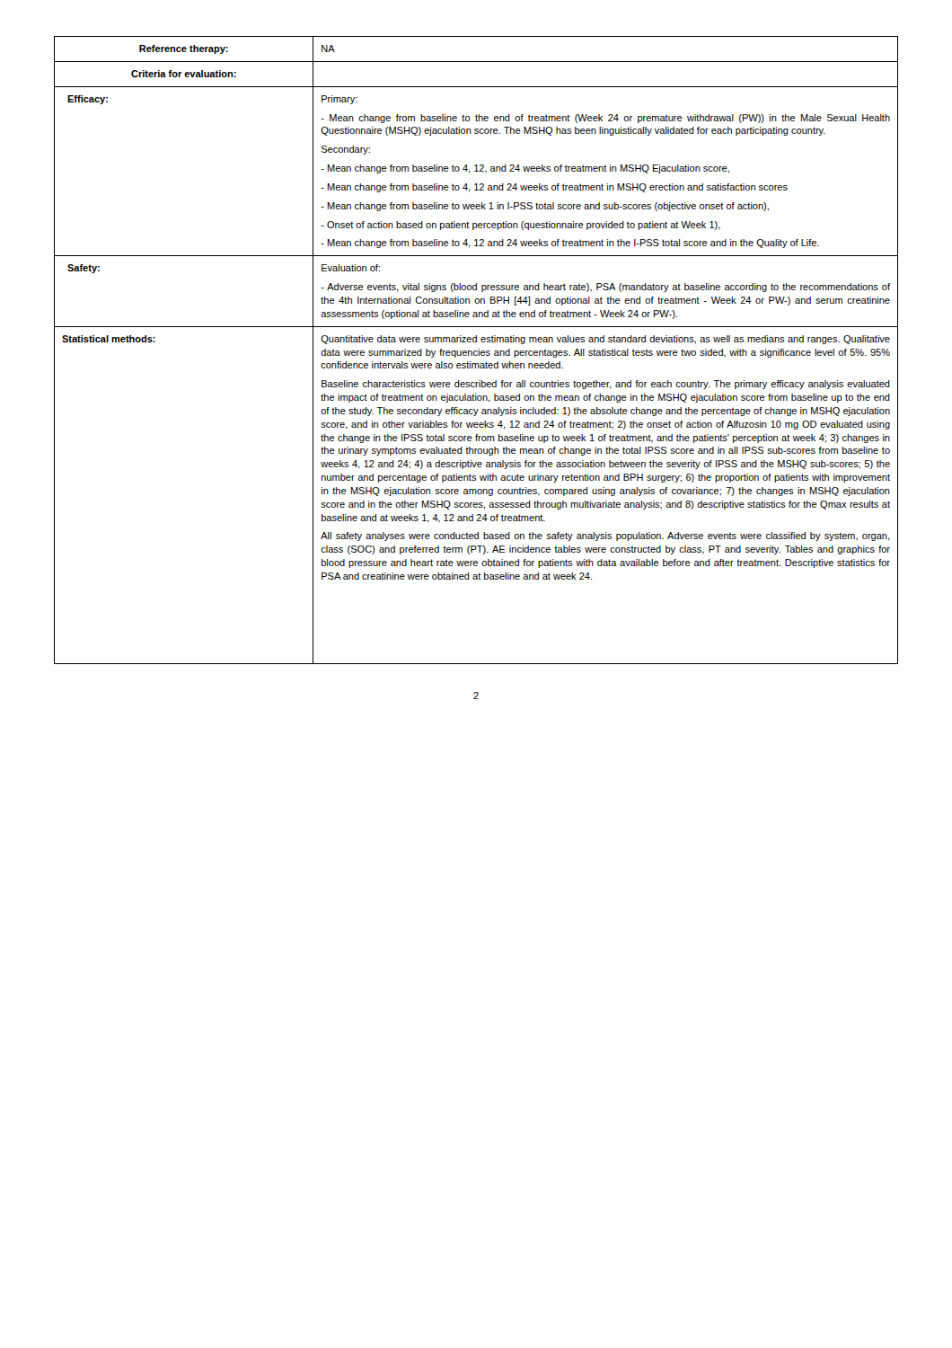| Reference therapy: | NA |
| Criteria for evaluation: | |
| Efficacy: | Primary: - Mean change from baseline to the end of treatment (Week 24 or premature withdrawal (PW)) in the Male Sexual Health Questionnaire (MSHQ) ejaculation score. The MSHQ has been linguistically validated for each participating country. Secondary: - Mean change from baseline to 4, 12, and 24 weeks of treatment in MSHQ Ejaculation score, - Mean change from baseline to 4, 12 and 24 weeks of treatment in MSHQ erection and satisfaction scores - Mean change from baseline to week 1 in I-PSS total score and sub-scores (objective onset of action), - Onset of action based on patient perception (questionnaire provided to patient at Week 1), - Mean change from baseline to 4, 12 and 24 weeks of treatment in the I-PSS total score and in the Quality of Life. |
| Safety: | Evaluation of: - Adverse events, vital signs (blood pressure and heart rate), PSA (mandatory at baseline according to the recommendations of the 4th International Consultation on BPH [44] and optional at the end of treatment - Week 24 or PW-) and serum creatinine assessments (optional at baseline and at the end of treatment - Week 24 or PW-). |
| Statistical methods: | Quantitative data were summarized estimating mean values and standard deviations, as well as medians and ranges. Qualitative data were summarized by frequencies and percentages. All statistical tests were two sided, with a significance level of 5%. 95% confidence intervals were also estimated when needed. Baseline characteristics were described for all countries together, and for each country. The primary efficacy analysis evaluated the impact of treatment on ejaculation, based on the mean of change in the MSHQ ejaculation score from baseline up to the end of the study. The secondary efficacy analysis included: 1) the absolute change and the percentage of change in MSHQ ejaculation score, and in other variables for weeks 4, 12 and 24 of treatment; 2) the onset of action of Alfuzosin 10 mg OD evaluated using the change in the IPSS total score from baseline up to week 1 of treatment, and the patients' perception at week 4; 3) changes in the urinary symptoms evaluated through the mean of change in the total IPSS score and in all IPSS sub-scores from baseline to weeks 4, 12 and 24; 4) a descriptive analysis for the association between the severity of IPSS and the MSHQ sub-scores; 5) the number and percentage of patients with acute urinary retention and BPH surgery; 6) the proportion of patients with improvement in the MSHQ ejaculation score among countries, compared using analysis of covariance; 7) the changes in MSHQ ejaculation score and in the other MSHQ scores, assessed through multivariate analysis; and 8) descriptive statistics for the Qmax results at baseline and at weeks 1, 4, 12 and 24 of treatment. All safety analyses were conducted based on the safety analysis population. Adverse events were classified by system, organ, class (SOC) and preferred term (PT). AE incidence tables were constructed by class, PT and severity. Tables and graphics for blood pressure and heart rate were obtained for patients with data available before and after treatment. Descriptive statistics for PSA and creatinine were obtained at baseline and at week 24. |
2